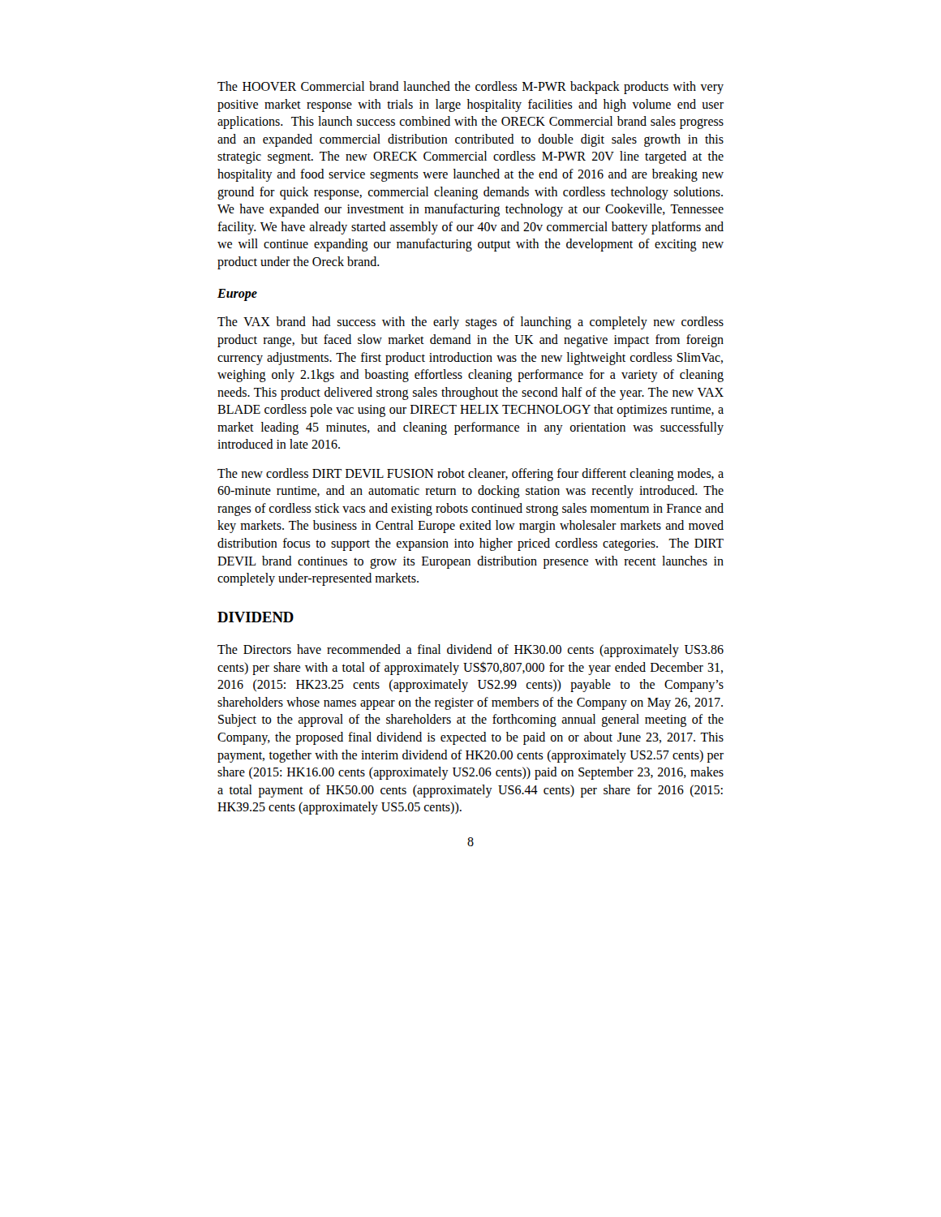The HOOVER Commercial brand launched the cordless M-PWR backpack products with very positive market response with trials in large hospitality facilities and high volume end user applications. This launch success combined with the ORECK Commercial brand sales progress and an expanded commercial distribution contributed to double digit sales growth in this strategic segment. The new ORECK Commercial cordless M-PWR 20V line targeted at the hospitality and food service segments were launched at the end of 2016 and are breaking new ground for quick response, commercial cleaning demands with cordless technology solutions. We have expanded our investment in manufacturing technology at our Cookeville, Tennessee facility. We have already started assembly of our 40v and 20v commercial battery platforms and we will continue expanding our manufacturing output with the development of exciting new product under the Oreck brand.
Europe
The VAX brand had success with the early stages of launching a completely new cordless product range, but faced slow market demand in the UK and negative impact from foreign currency adjustments. The first product introduction was the new lightweight cordless SlimVac, weighing only 2.1kgs and boasting effortless cleaning performance for a variety of cleaning needs. This product delivered strong sales throughout the second half of the year. The new VAX BLADE cordless pole vac using our DIRECT HELIX TECHNOLOGY that optimizes runtime, a market leading 45 minutes, and cleaning performance in any orientation was successfully introduced in late 2016.
The new cordless DIRT DEVIL FUSION robot cleaner, offering four different cleaning modes, a 60-minute runtime, and an automatic return to docking station was recently introduced. The ranges of cordless stick vacs and existing robots continued strong sales momentum in France and key markets. The business in Central Europe exited low margin wholesaler markets and moved distribution focus to support the expansion into higher priced cordless categories. The DIRT DEVIL brand continues to grow its European distribution presence with recent launches in completely under-represented markets.
DIVIDEND
The Directors have recommended a final dividend of HK30.00 cents (approximately US3.86 cents) per share with a total of approximately US$70,807,000 for the year ended December 31, 2016 (2015: HK23.25 cents (approximately US2.99 cents)) payable to the Company’s shareholders whose names appear on the register of members of the Company on May 26, 2017. Subject to the approval of the shareholders at the forthcoming annual general meeting of the Company, the proposed final dividend is expected to be paid on or about June 23, 2017. This payment, together with the interim dividend of HK20.00 cents (approximately US2.57 cents) per share (2015: HK16.00 cents (approximately US2.06 cents)) paid on September 23, 2016, makes a total payment of HK50.00 cents (approximately US6.44 cents) per share for 2016 (2015: HK39.25 cents (approximately US5.05 cents)).
8